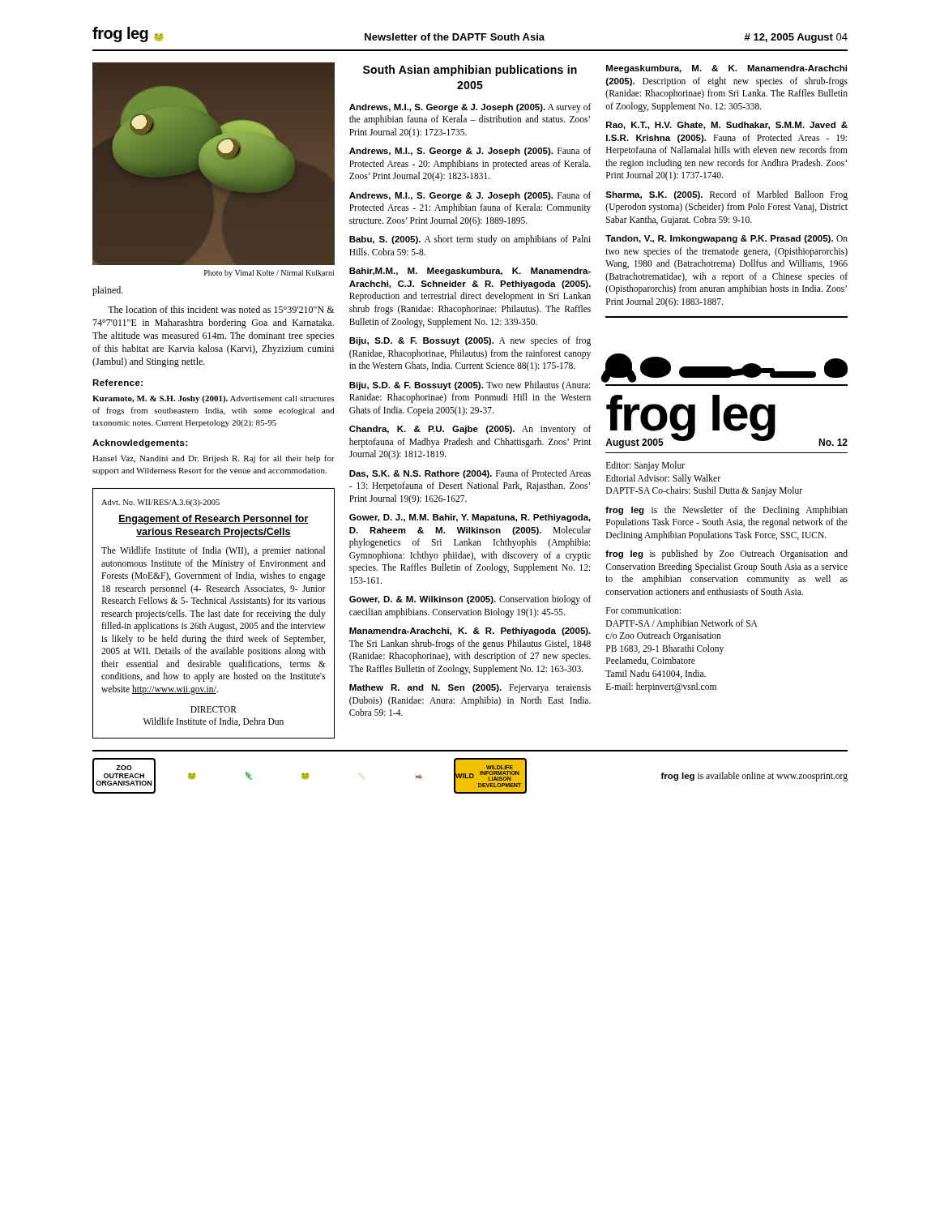frog leg 🐸
Newsletter of the DAPTF South Asia
# 12, 2005 August 04
Photo by Vimal Kolte / Nirmal Kulkarni
plained.
The location of this incident was noted as 15°39'210"N & 74°7'011"E in Maharashtra bordering Goa and Karnataka. The altitude was measured 614m. The dominant tree species of this habitat are Karvia kalosa (Karvi), Zhyzizium cumini (Jambul) and Stinging nettle.
Reference:
Kuramoto, M. & S.H. Joshy (2001). Advertisement call structures of frogs from southeastern India, wtih some ecological and taxonomic notes. Current Herpetology 20(2): 85-95
Acknowledgements:
Hansel Vaz, Nandini and Dr. Brijesh R. Raj for all their help for support and Wilderness Resort for the venue and accommodation.
Advt. No. WII/RES/A.3.6(3)-2005
Engagement of Research Personnel for various Research Projects/Cells
The Wildlife Institute of India (WII), a premier national autonomous Institute of the Ministry of Environment and Forests (MoE&F), Government of India, wishes to engage 18 research personnel (4- Research Associates, 9- Junior Research Fellows & 5- Technical Assistants) for its various research projects/cells. The last date for receiving the duly filled-in applications is 26th August, 2005 and the interview is likely to be held during the third week of September, 2005 at WII. Details of the available positions along with their essential and desirable qualifications, terms & conditions, and how to apply are hosted on the Institute's website http://www.wii.gov.in/.
DIRECTOR
Wildlife Institute of India, Dehra Dun
South Asian amphibian publications in 2005
Andrews, M.I., S. George & J. Joseph (2005). A survey of the amphibian fauna of Kerala – distribution and status. Zoos’ Print Journal 20(1): 1723-1735.
Andrews, M.I., S. George & J. Joseph (2005). Fauna of Protected Areas - 20: Amphibians in protected areas of Kerala. Zoos’ Print Journal 20(4): 1823-1831.
Andrews, M.I., S. George & J. Joseph (2005). Fauna of Protected Areas - 21: Amphibian fauna of Kerala: Community structure. Zoos’ Print Journal 20(6): 1889-1895.
Babu, S. (2005). A short term study on amphibians of Palni Hills. Cobra 59: 5-8.
Bahir,M.M., M. Meegaskumbura, K. Manamendra-Arachchi, C.J. Schneider & R. Pethiyagoda (2005). Reproduction and terrestrial direct development in Sri Lankan shrub frogs (Ranidae: Rhacophorinae: Philautus). The Raffles Bulletin of Zoology, Supplement No. 12: 339-350.
Biju, S.D. & F. Bossuyt (2005). A new species of frog (Ranidae, Rhacophorinae, Philautus) from the rainforest canopy in the Western Ghats, India. Current Science 88(1): 175-178.
Biju, S.D. & F. Bossuyt (2005). Two new Philautus (Anura: Ranidae: Rhacophorinae) from Ponmudi Hill in the Western Ghats of India. Copeia 2005(1): 29-37.
Chandra, K. & P.U. Gajbe (2005). An inventory of herptofauna of Madhya Pradesh and Chhattisgarh. Zoos’ Print Journal 20(3): 1812-1819.
Das, S.K. & N.S. Rathore (2004). Fauna of Protected Areas - 13: Herpetofauna of Desert National Park, Rajasthan. Zoos’ Print Journal 19(9): 1626-1627.
Gower, D. J., M.M. Bahir, Y. Mapatuna, R. Pethiyagoda, D. Raheem & M. Wilkinson (2005). Molecular phylogenetics of Sri Lankan Ichthyophis (Amphibia: Gymnophiona: Ichthyo phiidae), with discovery of a cryptic species. The Raffles Bulletin of Zoology, Supplement No. 12: 153-161.
Gower, D. & M. Wilkinson (2005). Conservation biology of caecilian amphibians. Conservation Biology 19(1): 45-55.
Manamendra-Arachchi, K. & R. Pethiyagoda (2005). The Sri Lankan shrub-frogs of the genus Philautus Gistel, 1848 (Ranidae: Rhacophorinae), with description of 27 new species. The Raffles Bulletin of Zoology, Supplement No. 12: 163-303.
Mathew R. and N. Sen (2005). Fejervarya teraiensis (Dubois) (Ranidae: Anura: Amphibia) in North East India. Cobra 59: 1-4.
Meegaskumbura, M. & K. Manamendra-Arachchi (2005). Description of eight new species of shrub-frogs (Ranidae: Rhacophorinae) from Sri Lanka. The Raffles Bulletin of Zoology, Supplement No. 12: 305-338.
Rao, K.T., H.V. Ghate, M. Sudhakar, S.M.M. Javed & I.S.R. Krishna (2005). Fauna of Protected Areas - 19: Herpetofauna of Nallamalai hills with eleven new records from the region including ten new records for Andhra Pradesh. Zoos’ Print Journal 20(1): 1737-1740.
Sharma, S.K. (2005). Record of Marbled Balloon Frog (Uperodon systoma) (Scheider) from Polo Forest Vanaj, District Sabar Kantha, Gujarat. Cobra 59: 9-10.
Tandon, V., R. Imkongwapang & P.K. Prasad (2005). On two new species of the trematode genera, (Opisthioparorchis) Wang, 1980 and (Batrachotrema) Dollfus and Williams, 1966 (Batrachotrematidae), wih a report of a Chinese species of (Opisthoparorchis) from anuran amphibian hosts in India. Zoos’ Print Journal 20(6): 1883-1887.
frog leg
August 2005 No. 12
Editor: Sanjay Molur
Edtorial Advisor: Sally Walker
DAPTF-SA Co-chairs: Sushil Dutta & Sanjay Molur
frog leg is the Newsletter of the Declining Amphibian Populations Task Force - South Asia, the regonal network of the Declining Amphibian Populations Task Force, SSC, IUCN.
frog leg is published by Zoo Outreach Organisation and Conservation Breeding Specialist Group South Asia as a service to the amphibian conservation community as well as conservation actioners and enthusiasts of South Asia.
For communication:
DAPTF-SA / Amphibian Network of SA
c/o Zoo Outreach Organisation
PB 1683, 29-1 Bharathi Colony
Peelamedu, Coimbatore
Tamil Nadu 641004, India.
E-mail: herpinvert@vsnl.com
ZOO
OUTREACH
ORGANISATION
🐸
🦎
🐸
🦴
🦗
WILD
WILDLIFE INFORMATION LIAISON DEVELOPMENT
frog leg is available online at www.zoosprint.org